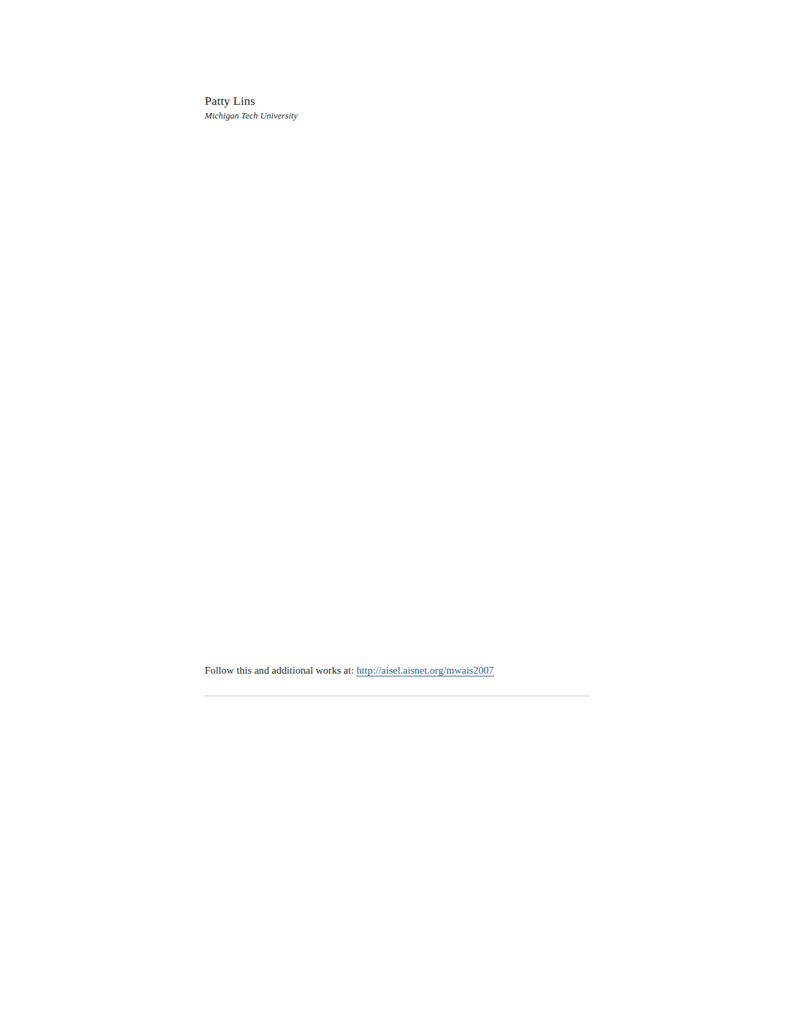Patty Lins
Michigan Tech University
Follow this and additional works at: http://aisel.aisnet.org/mwais2007